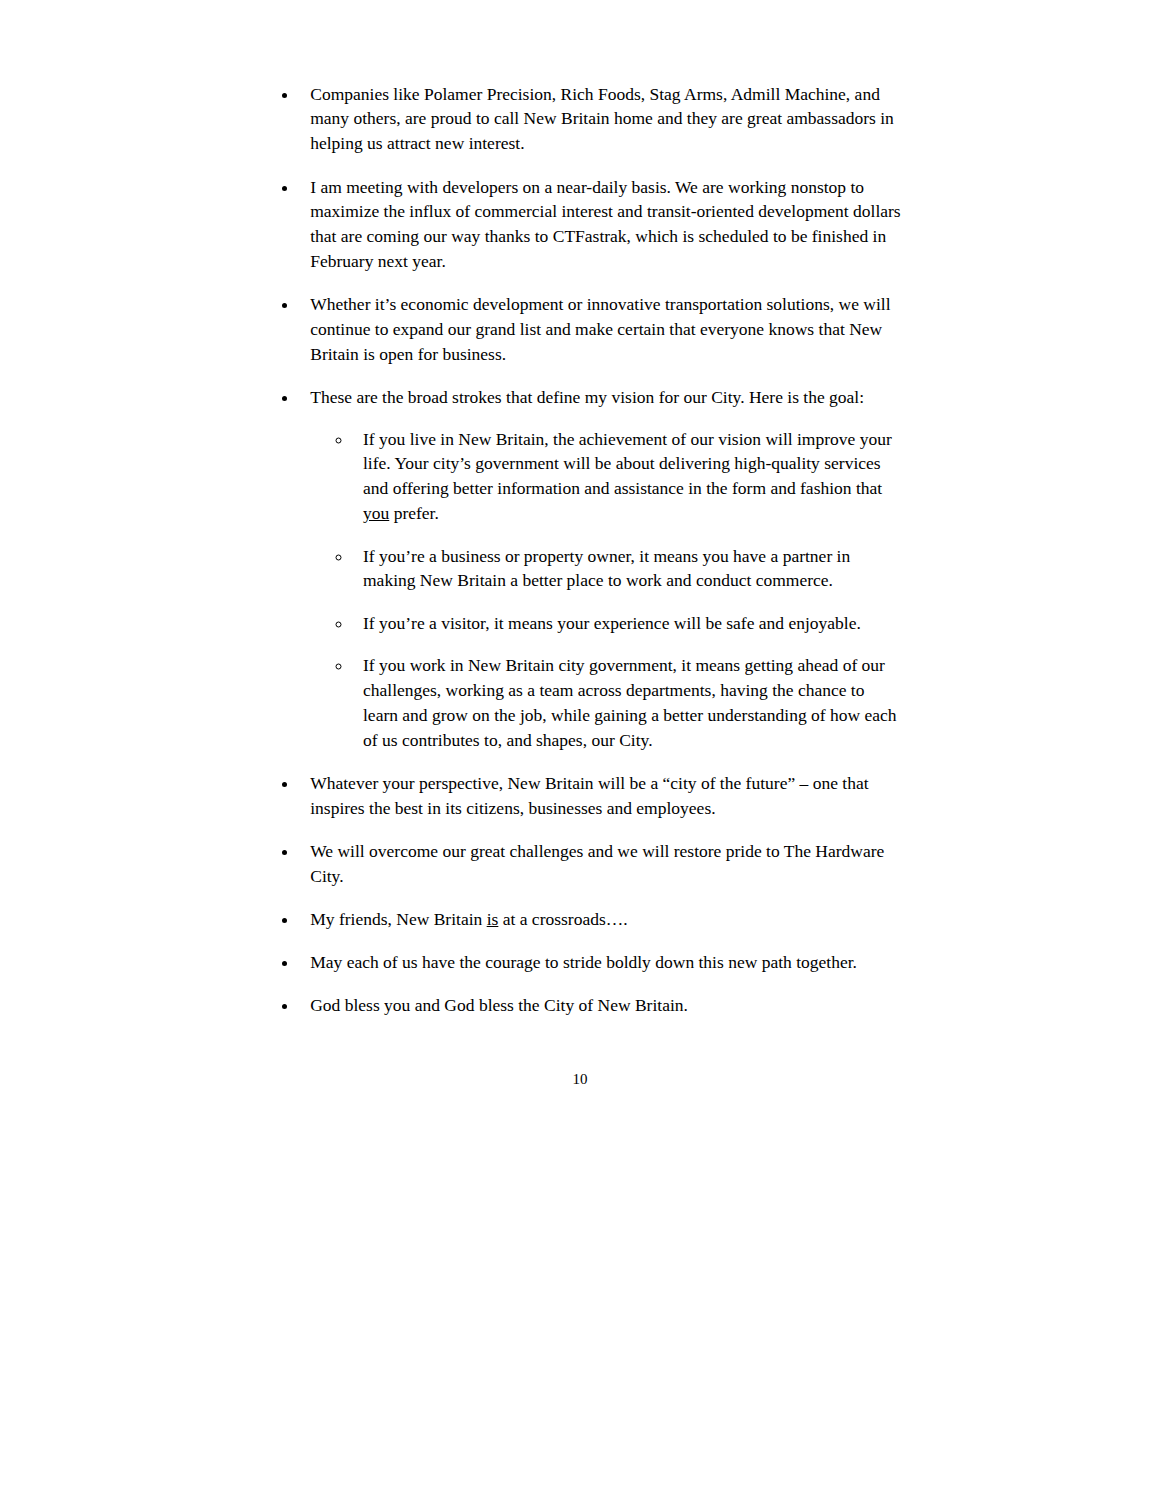Companies like Polamer Precision, Rich Foods, Stag Arms, Admill Machine, and many others, are proud to call New Britain home and they are great ambassadors in helping us attract new interest.
I am meeting with developers on a near-daily basis. We are working nonstop to maximize the influx of commercial interest and transit-oriented development dollars that are coming our way thanks to CTFastrak, which is scheduled to be finished in February next year.
Whether it’s economic development or innovative transportation solutions, we will continue to expand our grand list and make certain that everyone knows that New Britain is open for business.
These are the broad strokes that define my vision for our City. Here is the goal:
If you live in New Britain, the achievement of our vision will improve your life. Your city’s government will be about delivering high-quality services and offering better information and assistance in the form and fashion that you prefer.
If you’re a business or property owner, it means you have a partner in making New Britain a better place to work and conduct commerce.
If you’re a visitor, it means your experience will be safe and enjoyable.
If you work in New Britain city government, it means getting ahead of our challenges, working as a team across departments, having the chance to learn and grow on the job, while gaining a better understanding of how each of us contributes to, and shapes, our City.
Whatever your perspective, New Britain will be a “city of the future” – one that inspires the best in its citizens, businesses and employees.
We will overcome our great challenges and we will restore pride to The Hardware City.
My friends, New Britain is at a crossroads….
May each of us have the courage to stride boldly down this new path together.
God bless you and God bless the City of New Britain.
10